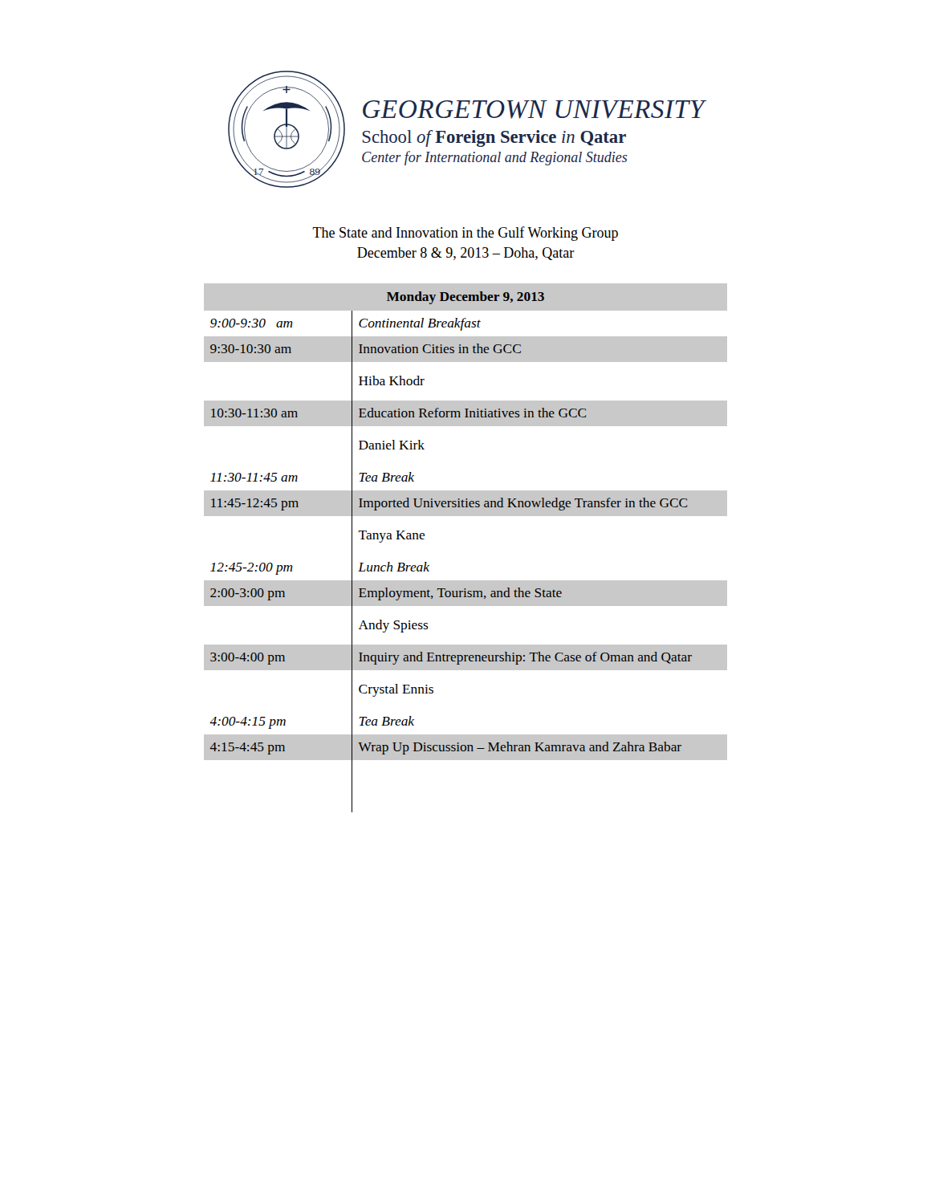17 89
GEORGETOWN UNIVERSITY
School of Foreign Service in Qatar
Center for International and Regional Studies
The State and Innovation in the Gulf Working Group
December 8 & 9, 2013 – Doha, Qatar
| Monday December 9, 2013 |
| 9:00-9:30 am | Continental Breakfast |
| 9:30-10:30 am | Innovation Cities in the GCC |
| | Hiba Khodr |
| 10:30-11:30 am | Education Reform Initiatives in the GCC |
| | Daniel Kirk |
| 11:30-11:45 am | Tea Break |
| 11:45-12:45 pm | Imported Universities and Knowledge Transfer in the GCC |
| | Tanya Kane |
| 12:45-2:00 pm | Lunch Break |
| 2:00-3:00 pm | Employment, Tourism, and the State |
| | Andy Spiess |
| 3:00-4:00 pm | Inquiry and Entrepreneurship: The Case of Oman and Qatar |
| | Crystal Ennis |
| 4:00-4:15 pm | Tea Break |
| 4:15-4:45 pm | Wrap Up Discussion – Mehran Kamrava and Zahra Babar |